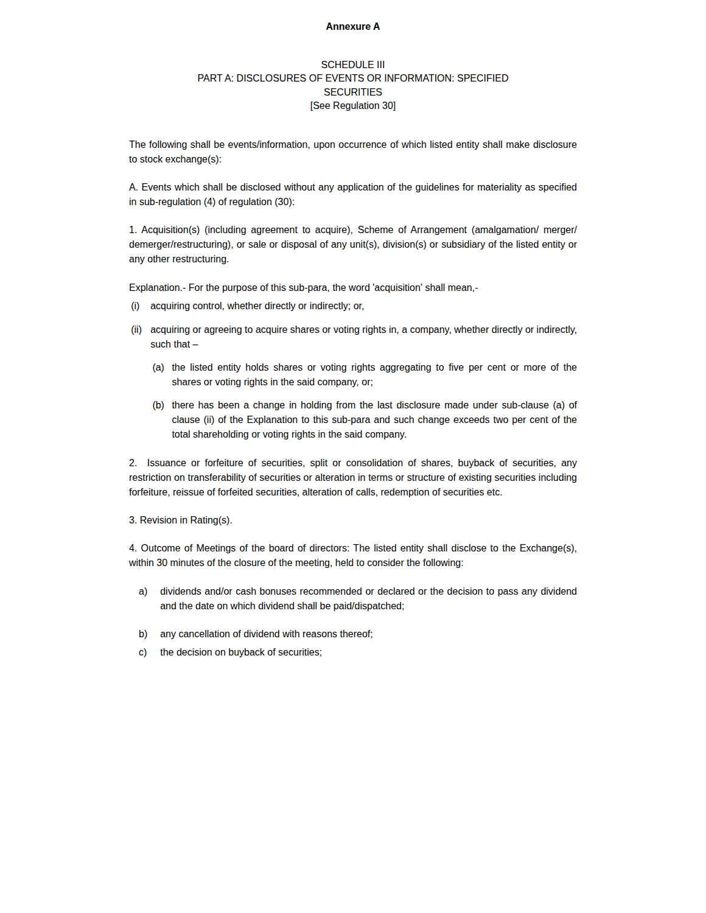Annexure A
SCHEDULE III PART A: DISCLOSURES OF EVENTS OR INFORMATION: SPECIFIED SECURITIES [See Regulation 30]
The following shall be events/information, upon occurrence of which listed entity shall make disclosure to stock exchange(s):
A. Events which shall be disclosed without any application of the guidelines for materiality as specified in sub-regulation (4) of regulation (30):
1. Acquisition(s) (including agreement to acquire), Scheme of Arrangement (amalgamation/ merger/ demerger/restructuring), or sale or disposal of any unit(s), division(s) or subsidiary of the listed entity or any other restructuring.
Explanation.- For the purpose of this sub-para, the word 'acquisition' shall mean,-
(i) acquiring control, whether directly or indirectly; or,
(ii) acquiring or agreeing to acquire shares or voting rights in, a company, whether directly or indirectly, such that –
(a) the listed entity holds shares or voting rights aggregating to five per cent or more of the shares or voting rights in the said company, or;
(b) there has been a change in holding from the last disclosure made under sub-clause (a) of clause (ii) of the Explanation to this sub-para and such change exceeds two per cent of the total shareholding or voting rights in the said company.
2. Issuance or forfeiture of securities, split or consolidation of shares, buyback of securities, any restriction on transferability of securities or alteration in terms or structure of existing securities including forfeiture, reissue of forfeited securities, alteration of calls, redemption of securities etc.
3. Revision in Rating(s).
4. Outcome of Meetings of the board of directors: The listed entity shall disclose to the Exchange(s), within 30 minutes of the closure of the meeting, held to consider the following:
a) dividends and/or cash bonuses recommended or declared or the decision to pass any dividend and the date on which dividend shall be paid/dispatched;
b) any cancellation of dividend with reasons thereof;
c) the decision on buyback of securities;